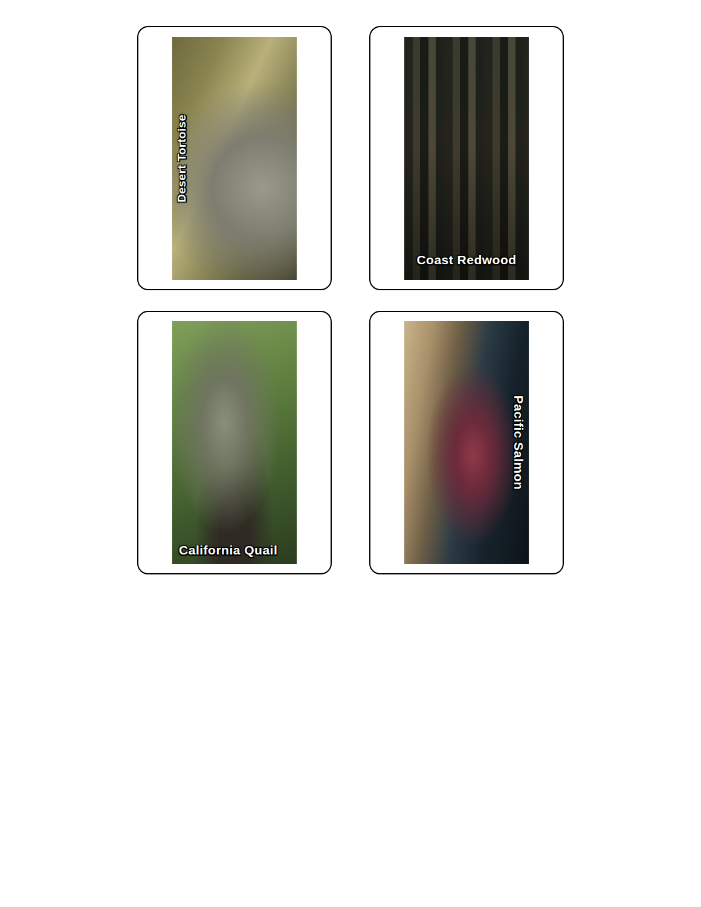Desert Tortoise
Coast Redwood
California Quail
Pacific Salmon